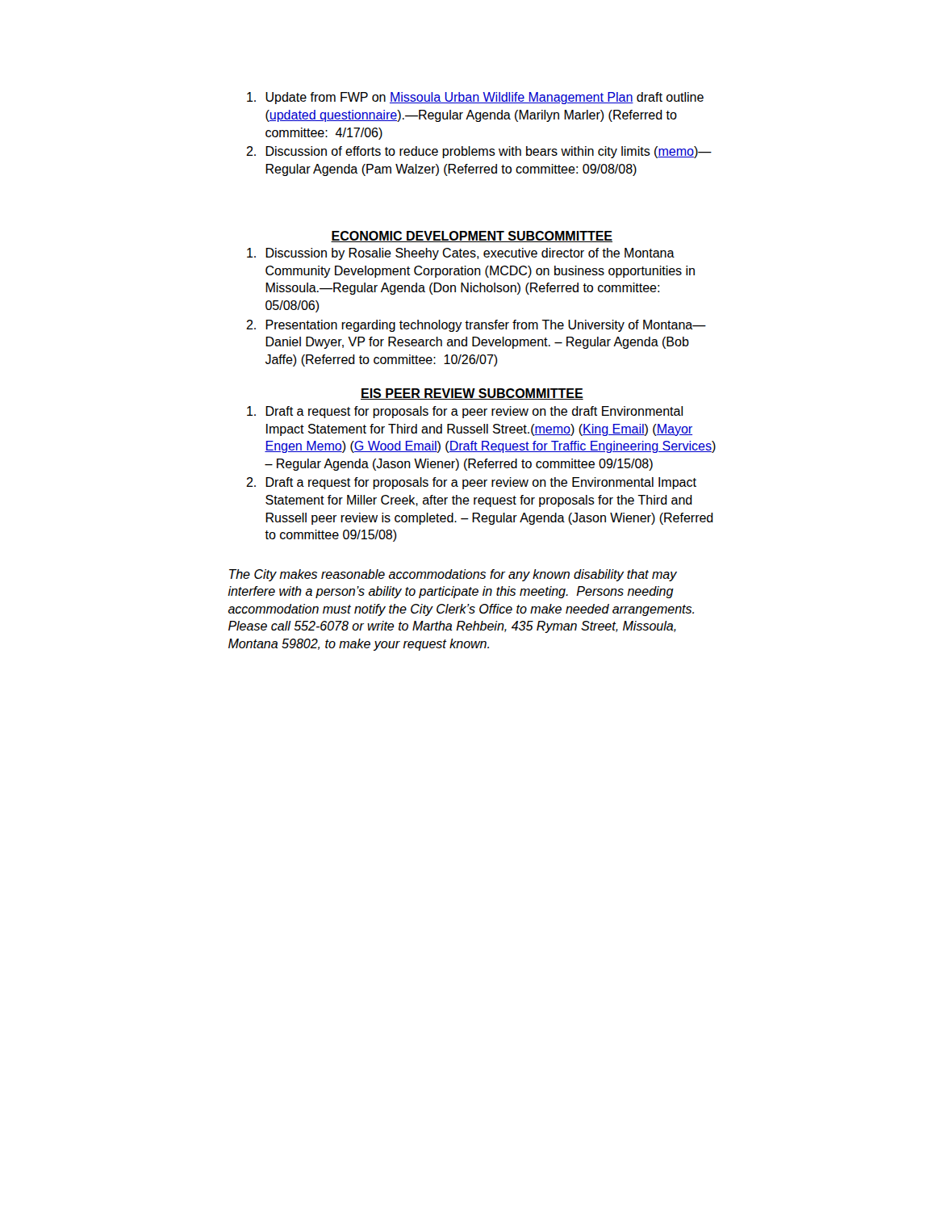Update from FWP on Missoula Urban Wildlife Management Plan draft outline (updated questionnaire).—Regular Agenda (Marilyn Marler) (Referred to committee: 4/17/06)
Discussion of efforts to reduce problems with bears within city limits (memo)—Regular Agenda (Pam Walzer) (Referred to committee: 09/08/08)
ECONOMIC DEVELOPMENT SUBCOMMITTEE
Discussion by Rosalie Sheehy Cates, executive director of the Montana Community Development Corporation (MCDC) on business opportunities in Missoula.—Regular Agenda (Don Nicholson) (Referred to committee: 05/08/06)
Presentation regarding technology transfer from The University of Montana—Daniel Dwyer, VP for Research and Development. – Regular Agenda (Bob Jaffe) (Referred to committee: 10/26/07)
EIS PEER REVIEW SUBCOMMITTEE
Draft a request for proposals for a peer review on the draft Environmental Impact Statement for Third and Russell Street.(memo) (King Email) (Mayor Engen Memo) (G Wood Email) (Draft Request for Traffic Engineering Services) – Regular Agenda (Jason Wiener) (Referred to committee 09/15/08)
Draft a request for proposals for a peer review on the Environmental Impact Statement for Miller Creek, after the request for proposals for the Third and Russell peer review is completed. – Regular Agenda (Jason Wiener) (Referred to committee 09/15/08)
The City makes reasonable accommodations for any known disability that may interfere with a person’s ability to participate in this meeting. Persons needing accommodation must notify the City Clerk’s Office to make needed arrangements. Please call 552-6078 or write to Martha Rehbein, 435 Ryman Street, Missoula, Montana 59802, to make your request known.